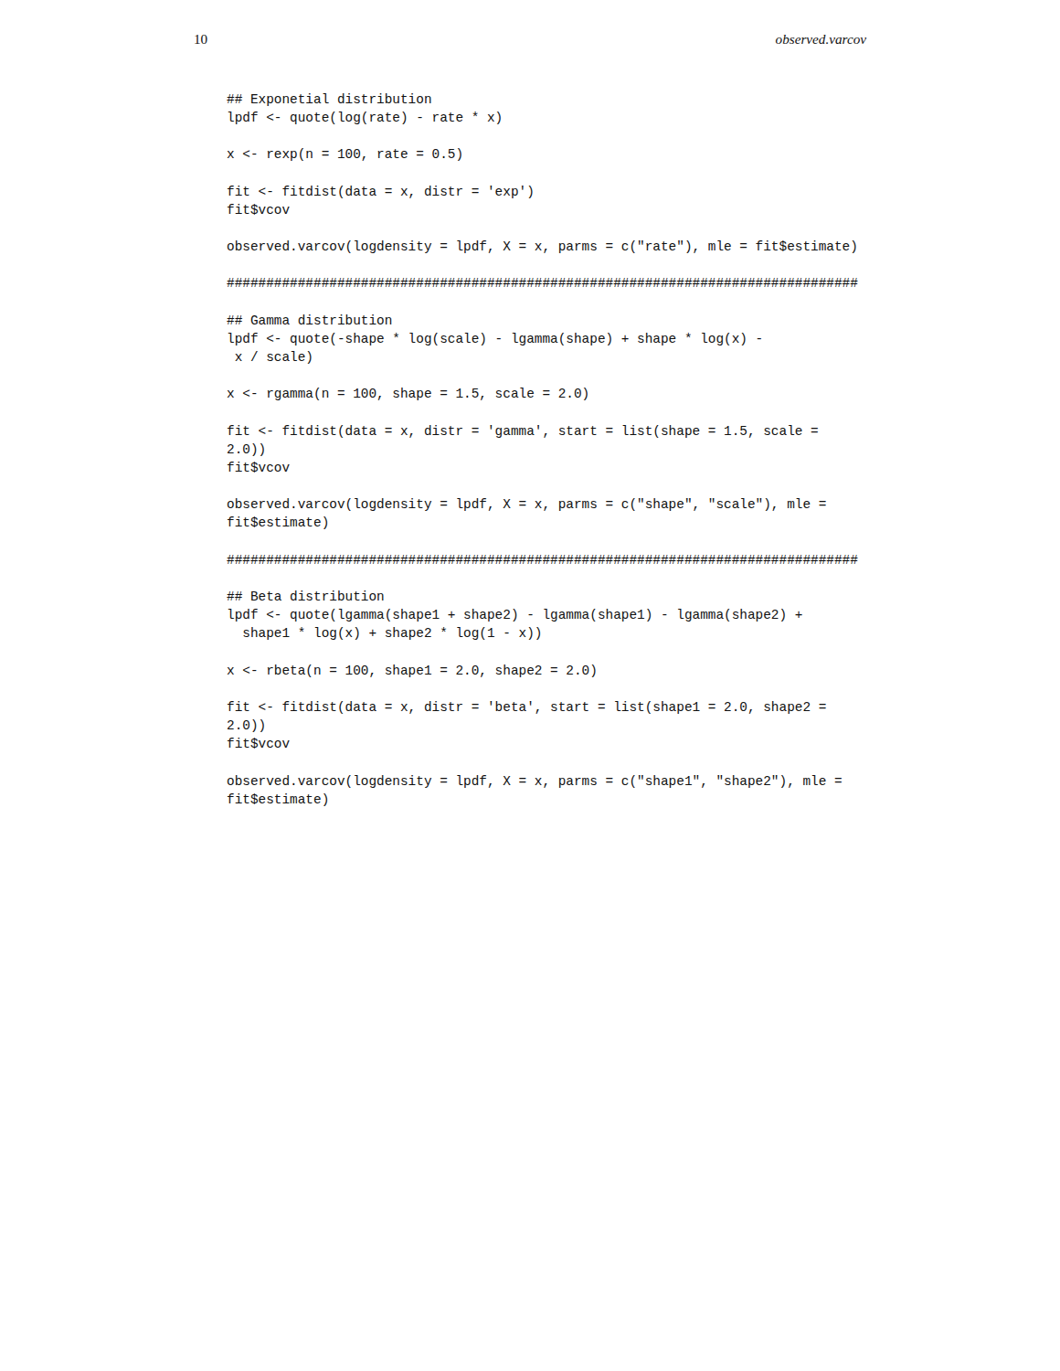10 observed.varcov
## Exponetial distribution
lpdf <- quote(log(rate) - rate * x)

x <- rexp(n = 100, rate = 0.5)

fit <- fitdist(data = x, distr = 'exp')
fit$vcov

observed.varcov(logdensity = lpdf, X = x, parms = c("rate"), mle = fit$estimate)

################################################################################

## Gamma distribution
lpdf <- quote(-shape * log(scale) - lgamma(shape) + shape * log(x) -
 x / scale)

x <- rgamma(n = 100, shape = 1.5, scale = 2.0)

fit <- fitdist(data = x, distr = 'gamma', start = list(shape = 1.5, scale =  2.0))
fit$vcov

observed.varcov(logdensity = lpdf, X = x, parms = c("shape", "scale"), mle = fit$estimate)

################################################################################

## Beta distribution
lpdf <- quote(lgamma(shape1 + shape2) - lgamma(shape1) - lgamma(shape2) +
  shape1 * log(x) + shape2 * log(1 - x))

x <- rbeta(n = 100, shape1 = 2.0, shape2 = 2.0)

fit <- fitdist(data = x, distr = 'beta', start = list(shape1 = 2.0, shape2 =  2.0))
fit$vcov

observed.varcov(logdensity = lpdf, X = x, parms = c("shape1", "shape2"), mle = fit$estimate)